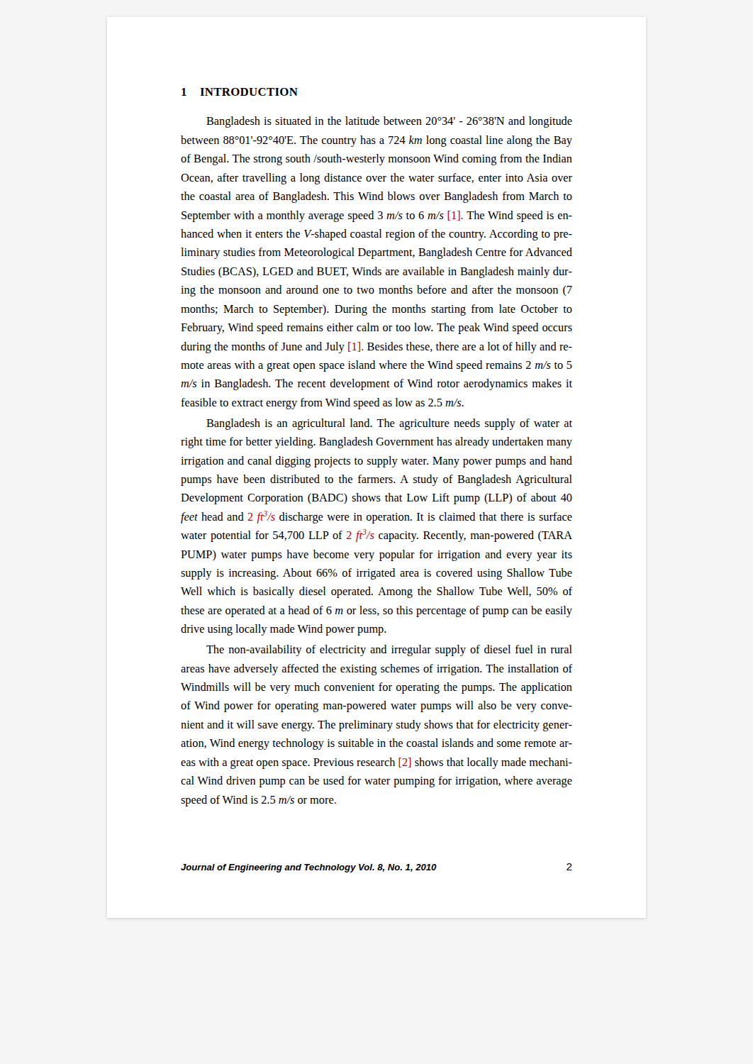1 INTRODUCTION
Bangladesh is situated in the latitude between 20°34' - 26°38'N and longitude between 88°01'-92°40'E. The country has a 724 km long coastal line along the Bay of Bengal. The strong south /south-westerly monsoon Wind coming from the Indian Ocean, after travelling a long distance over the water surface, enter into Asia over the coastal area of Bangladesh. This Wind blows over Bangladesh from March to September with a monthly average speed 3 m/s to 6 m/s [1]. The Wind speed is enhanced when it enters the V-shaped coastal region of the country. According to preliminary studies from Meteorological Department, Bangladesh Centre for Advanced Studies (BCAS), LGED and BUET, Winds are available in Bangladesh mainly during the monsoon and around one to two months before and after the monsoon (7 months; March to September). During the months starting from late October to February, Wind speed remains either calm or too low. The peak Wind speed occurs during the months of June and July [1]. Besides these, there are a lot of hilly and remote areas with a great open space island where the Wind speed remains 2 m/s to 5 m/s in Bangladesh. The recent development of Wind rotor aerodynamics makes it feasible to extract energy from Wind speed as low as 2.5 m/s.
Bangladesh is an agricultural land. The agriculture needs supply of water at right time for better yielding. Bangladesh Government has already undertaken many irrigation and canal digging projects to supply water. Many power pumps and hand pumps have been distributed to the farmers. A study of Bangladesh Agricultural Development Corporation (BADC) shows that Low Lift pump (LLP) of about 40 feet head and 2 ft3/s discharge were in operation. It is claimed that there is surface water potential for 54,700 LLP of 2 ft3/s capacity. Recently, man-powered (TARA PUMP) water pumps have become very popular for irrigation and every year its supply is increasing. About 66% of irrigated area is covered using Shallow Tube Well which is basically diesel operated. Among the Shallow Tube Well, 50% of these are operated at a head of 6 m or less, so this percentage of pump can be easily drive using locally made Wind power pump.
The non-availability of electricity and irregular supply of diesel fuel in rural areas have adversely affected the existing schemes of irrigation. The installation of Windmills will be very much convenient for operating the pumps. The application of Wind power for operating man-powered water pumps will also be very convenient and it will save energy. The preliminary study shows that for electricity generation, Wind energy technology is suitable in the coastal islands and some remote areas with a great open space. Previous research [2] shows that locally made mechanical Wind driven pump can be used for water pumping for irrigation, where average speed of Wind is 2.5 m/s or more.
Journal of Engineering and Technology Vol. 8, No. 1, 2010 2